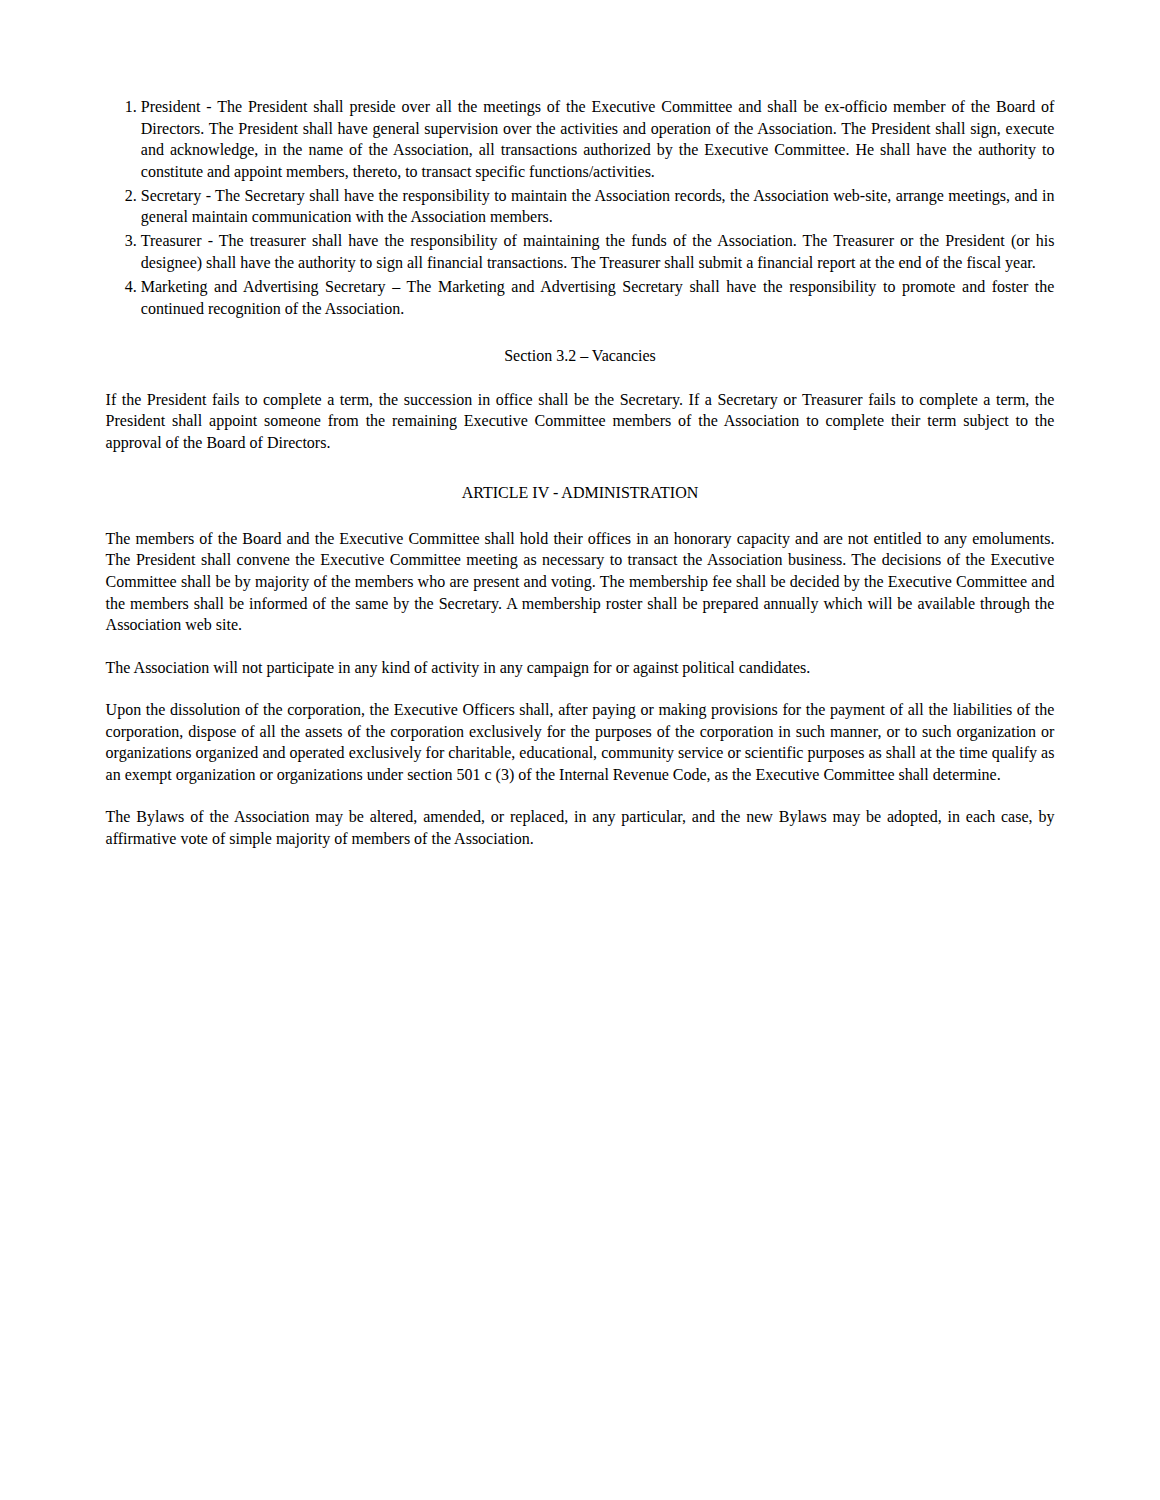President - The President shall preside over all the meetings of the Executive Committee and shall be ex-officio member of the Board of Directors. The President shall have general supervision over the activities and operation of the Association. The President shall sign, execute and acknowledge, in the name of the Association, all transactions authorized by the Executive Committee. He shall have the authority to constitute and appoint members, thereto, to transact specific functions/activities.
Secretary - The Secretary shall have the responsibility to maintain the Association records, the Association web-site, arrange meetings, and in general maintain communication with the Association members.
Treasurer - The treasurer shall have the responsibility of maintaining the funds of the Association. The Treasurer or the President (or his designee) shall have the authority to sign all financial transactions. The Treasurer shall submit a financial report at the end of the fiscal year.
Marketing and Advertising Secretary – The Marketing and Advertising Secretary shall have the responsibility to promote and foster the continued recognition of the Association.
Section 3.2 – Vacancies
If the President fails to complete a term, the succession in office shall be the Secretary. If a Secretary or Treasurer fails to complete a term, the President shall appoint someone from the remaining Executive Committee members of the Association to complete their term subject to the approval of the Board of Directors.
ARTICLE IV - ADMINISTRATION
The members of the Board and the Executive Committee shall hold their offices in an honorary capacity and are not entitled to any emoluments. The President shall convene the Executive Committee meeting as necessary to transact the Association business. The decisions of the Executive Committee shall be by majority of the members who are present and voting. The membership fee shall be decided by the Executive Committee and the members shall be informed of the same by the Secretary. A membership roster shall be prepared annually which will be available through the Association web site.
The Association will not participate in any kind of activity in any campaign for or against political candidates.
Upon the dissolution of the corporation, the Executive Officers shall, after paying or making provisions for the payment of all the liabilities of the corporation, dispose of all the assets of the corporation exclusively for the purposes of the corporation in such manner, or to such organization or organizations organized and operated exclusively for charitable, educational, community service or scientific purposes as shall at the time qualify as an exempt organization or organizations under section 501 c (3) of the Internal Revenue Code, as the Executive Committee shall determine.
The Bylaws of the Association may be altered, amended, or replaced, in any particular, and the new Bylaws may be adopted, in each case, by affirmative vote of simple majority of members of the Association.